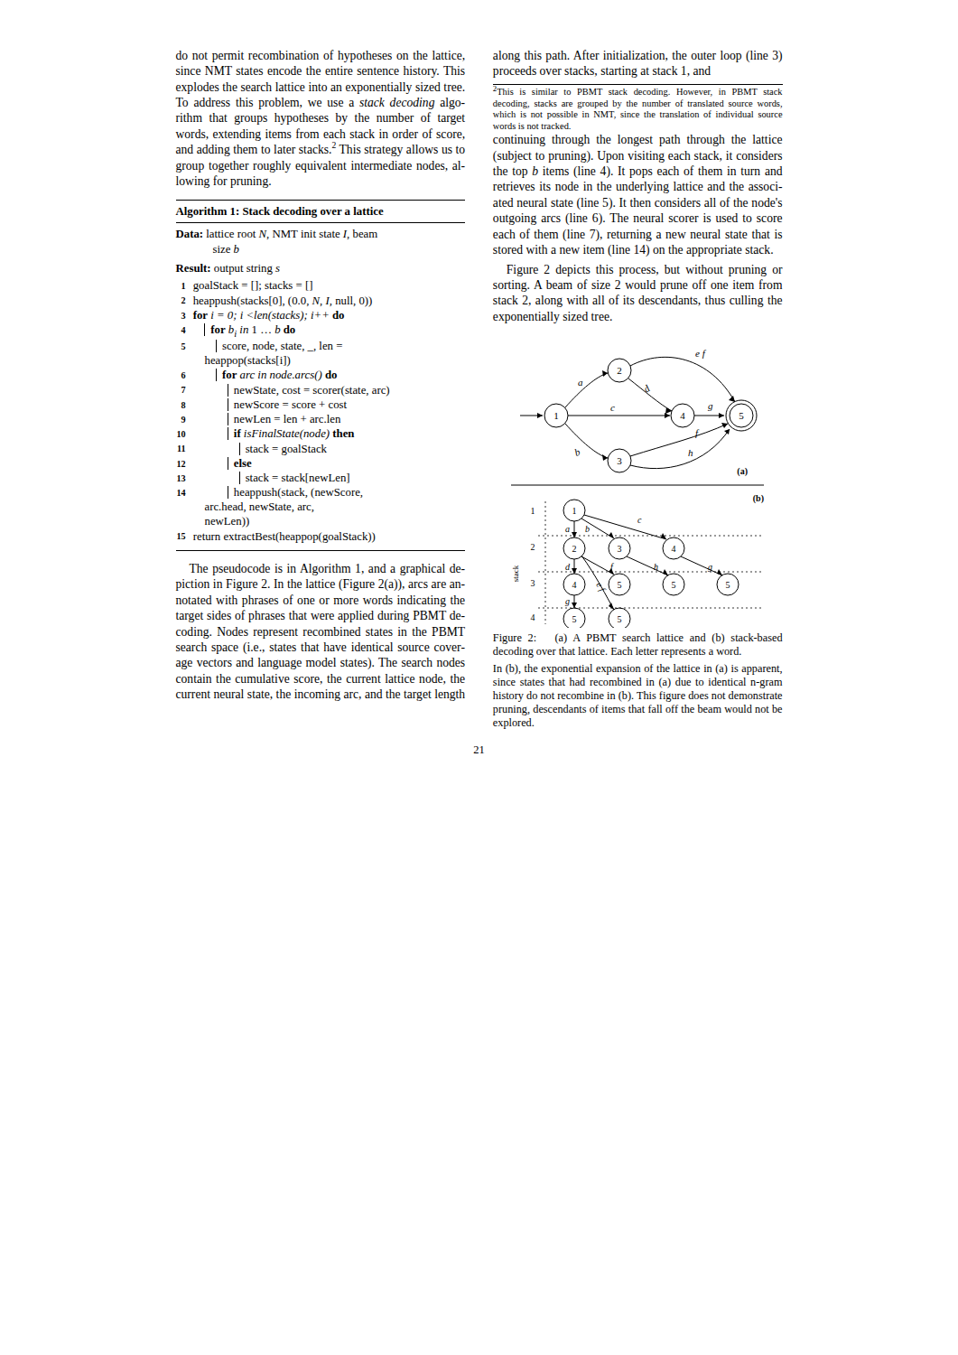do not permit recombination of hypotheses on the lattice, since NMT states encode the entire sentence history. This explodes the search lattice into an exponentially sized tree. To address this problem, we use a stack decoding algorithm that groups hypotheses by the number of target words, extending items from each stack in order of score, and adding them to later stacks.2 This strategy allows us to group together roughly equivalent intermediate nodes, allowing for pruning.
Algorithm 1: Stack decoding over a lattice
Data: lattice root N, NMT init state I, beam size b
Result: output string s
goalStack = []; stacks = []
heappush(stacks[0], (0.0, N, I, null, 0))
for i = 0; i <len(stacks); i++ do
for bi in 1 … b do
score, node, state, _, len = heappop(stacks[i])
for arc in node.arcs() do
newState, cost = scorer(state, arc)
newScore = score + cost
newLen = len + arc.len
if isFinalState(node) then
stack = goalStack
else
stack = stack[newLen]
heappush(stack, (newScore, arc.head, newState, arc, newLen))
return extractBest(heappop(goalStack))
The pseudocode is in Algorithm 1, and a graphical depiction in Figure 2. In the lattice (Figure 2(a)), arcs are annotated with phrases of one or more words indicating the target sides of phrases that were applied during PBMT decoding. Nodes represent recombined states in the PBMT search space (i.e., states that have identical source coverage vectors and language model states). The search nodes contain the cumulative score, the current lattice node, the current neural state, the incoming arc, and the target length along this path. After initialization, the outer loop (line 3) proceeds over stacks, starting at stack 1, and
2This is similar to PBMT stack decoding. However, in PBMT stack decoding, stacks are grouped by the number of translated source words, which is not possible in NMT, since the translation of individual source words is not tracked.
continuing through the longest path through the lattice (subject to pruning). Upon visiting each stack, it considers the top b items (line 4). It pops each of them in turn and retrieves its node in the underlying lattice and the associated neural state (line 5). It then considers all of the node's outgoing arcs (line 6). The neural scorer is used to score each of them (line 7), returning a new neural state that is stored with a new item (line 14) on the appropriate stack.
Figure 2 depicts this process, but without pruning or sorting. A beam of size 2 would prune off one item from stack 2, along with all of its descendants, thus culling the exponentially sized tree.
1 2 3 4 5 a b c d e f g f h (a) (b) 1 2 3 4 stack 1 2 3 4 4 5 5 5 5 5 a b c d f h g g e f
Figure 2: (a) A PBMT search lattice and (b) stack-based decoding over that lattice. Each letter represents a word.
In (b), the exponential expansion of the lattice in (a) is apparent, since states that had recombined in (a) due to identical n-gram history do not recombine in (b). This figure does not demonstrate pruning, descendants of items that fall off the beam would not be explored.
21